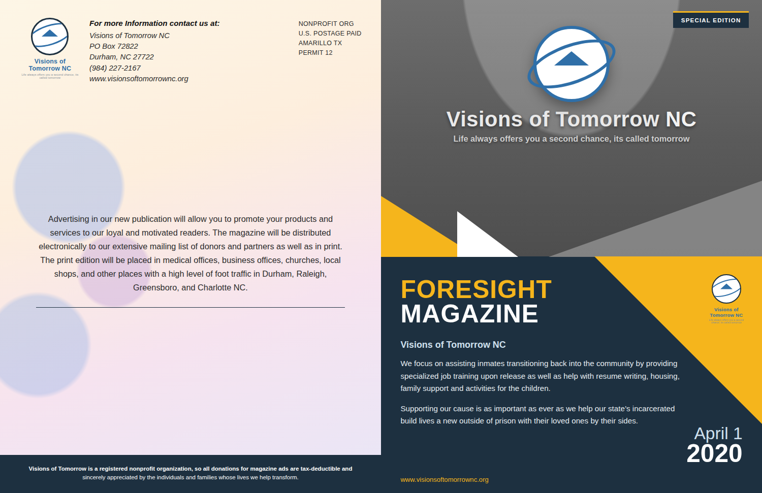Visions of Tomorrow NC
Life always offers you a second chance, its called tomorrow
For more Information contact us at: Visions of Tomorrow NC
PO Box 72822
Durham, NC 27722
(984) 227-2167
www.visionsoftomorrownc.org
Nonprofit Org
U.S. Postage Paid
Amarillo TX
Permit 12
Advertising in our new publication will allow you to promote your products and services to our loyal and motivated readers. The magazine will be distributed electronically to our extensive mailing list of donors and partners as well as in print. The print edition will be placed in medical offices, business offices, churches, local shops, and other places with a high level of foot traffic in Durham, Raleigh, Greensboro, and Charlotte NC.
Visions of Tomorrow is a registered nonprofit organization, so all donations for magazine ads are tax-deductible and
sincerely appreciated by the individuals and families whose lives we help transform.
SPECIAL EDITION
Visions of Tomorrow NC
Life always offers you a second chance, its called tomorrow
Visions of Tomorrow NC
Life always offers you a second chance, its called tomorrow
FORESIGHT
MAGAZINE
Visions of Tomorrow NC
We focus on assisting inmates transitioning back into the community by providing specialized job training upon release as well as help with resume writing, housing, family support and activities for the children.
Supporting our cause is as important as ever as we help our state’s incarcerated build lives a new outside of prison with their loved ones by their sides.
April 1
2020
www.visionsoftomorrownc.org